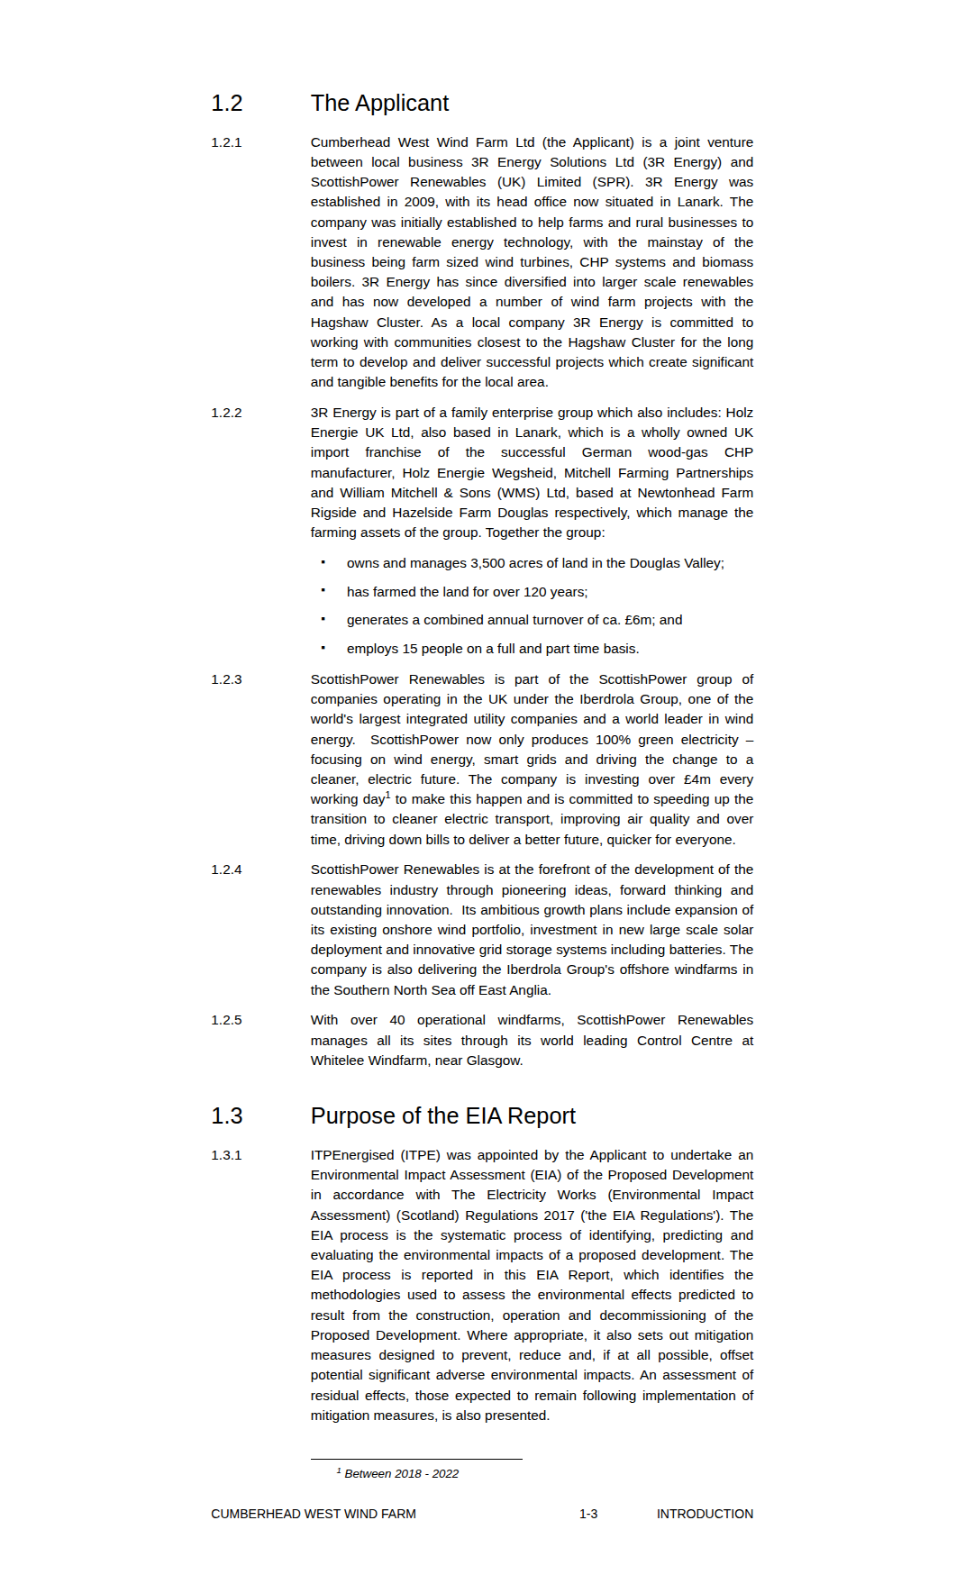1.2 The Applicant
1.2.1
Cumberhead West Wind Farm Ltd (the Applicant) is a joint venture between local business 3R Energy Solutions Ltd (3R Energy) and ScottishPower Renewables (UK) Limited (SPR). 3R Energy was established in 2009, with its head office now situated in Lanark. The company was initially established to help farms and rural businesses to invest in renewable energy technology, with the mainstay of the business being farm sized wind turbines, CHP systems and biomass boilers. 3R Energy has since diversified into larger scale renewables and has now developed a number of wind farm projects with the Hagshaw Cluster. As a local company 3R Energy is committed to working with communities closest to the Hagshaw Cluster for the long term to develop and deliver successful projects which create significant and tangible benefits for the local area.
1.2.2
3R Energy is part of a family enterprise group which also includes: Holz Energie UK Ltd, also based in Lanark, which is a wholly owned UK import franchise of the successful German wood-gas CHP manufacturer, Holz Energie Wegsheid, Mitchell Farming Partnerships and William Mitchell & Sons (WMS) Ltd, based at Newtonhead Farm Rigside and Hazelside Farm Douglas respectively, which manage the farming assets of the group. Together the group:
owns and manages 3,500 acres of land in the Douglas Valley;
has farmed the land for over 120 years;
generates a combined annual turnover of ca. £6m; and
employs 15 people on a full and part time basis.
1.2.3
ScottishPower Renewables is part of the ScottishPower group of companies operating in the UK under the Iberdrola Group, one of the world's largest integrated utility companies and a world leader in wind energy. ScottishPower now only produces 100% green electricity – focusing on wind energy, smart grids and driving the change to a cleaner, electric future. The company is investing over £4m every working day1 to make this happen and is committed to speeding up the transition to cleaner electric transport, improving air quality and over time, driving down bills to deliver a better future, quicker for everyone.
1.2.4
ScottishPower Renewables is at the forefront of the development of the renewables industry through pioneering ideas, forward thinking and outstanding innovation. Its ambitious growth plans include expansion of its existing onshore wind portfolio, investment in new large scale solar deployment and innovative grid storage systems including batteries. The company is also delivering the Iberdrola Group's offshore windfarms in the Southern North Sea off East Anglia.
1.2.5
With over 40 operational windfarms, ScottishPower Renewables manages all its sites through its world leading Control Centre at Whitelee Windfarm, near Glasgow.
1.3 Purpose of the EIA Report
1.3.1
ITPEnergised (ITPE) was appointed by the Applicant to undertake an Environmental Impact Assessment (EIA) of the Proposed Development in accordance with The Electricity Works (Environmental Impact Assessment) (Scotland) Regulations 2017 ('the EIA Regulations'). The EIA process is the systematic process of identifying, predicting and evaluating the environmental impacts of a proposed development. The EIA process is reported in this EIA Report, which identifies the methodologies used to assess the environmental effects predicted to result from the construction, operation and decommissioning of the Proposed Development. Where appropriate, it also sets out mitigation measures designed to prevent, reduce and, if at all possible, offset potential significant adverse environmental impacts. An assessment of residual effects, those expected to remain following implementation of mitigation measures, is also presented.
1 Between 2018 - 2022
CUMBERHEAD WEST WIND FARM
1-3
INTRODUCTION